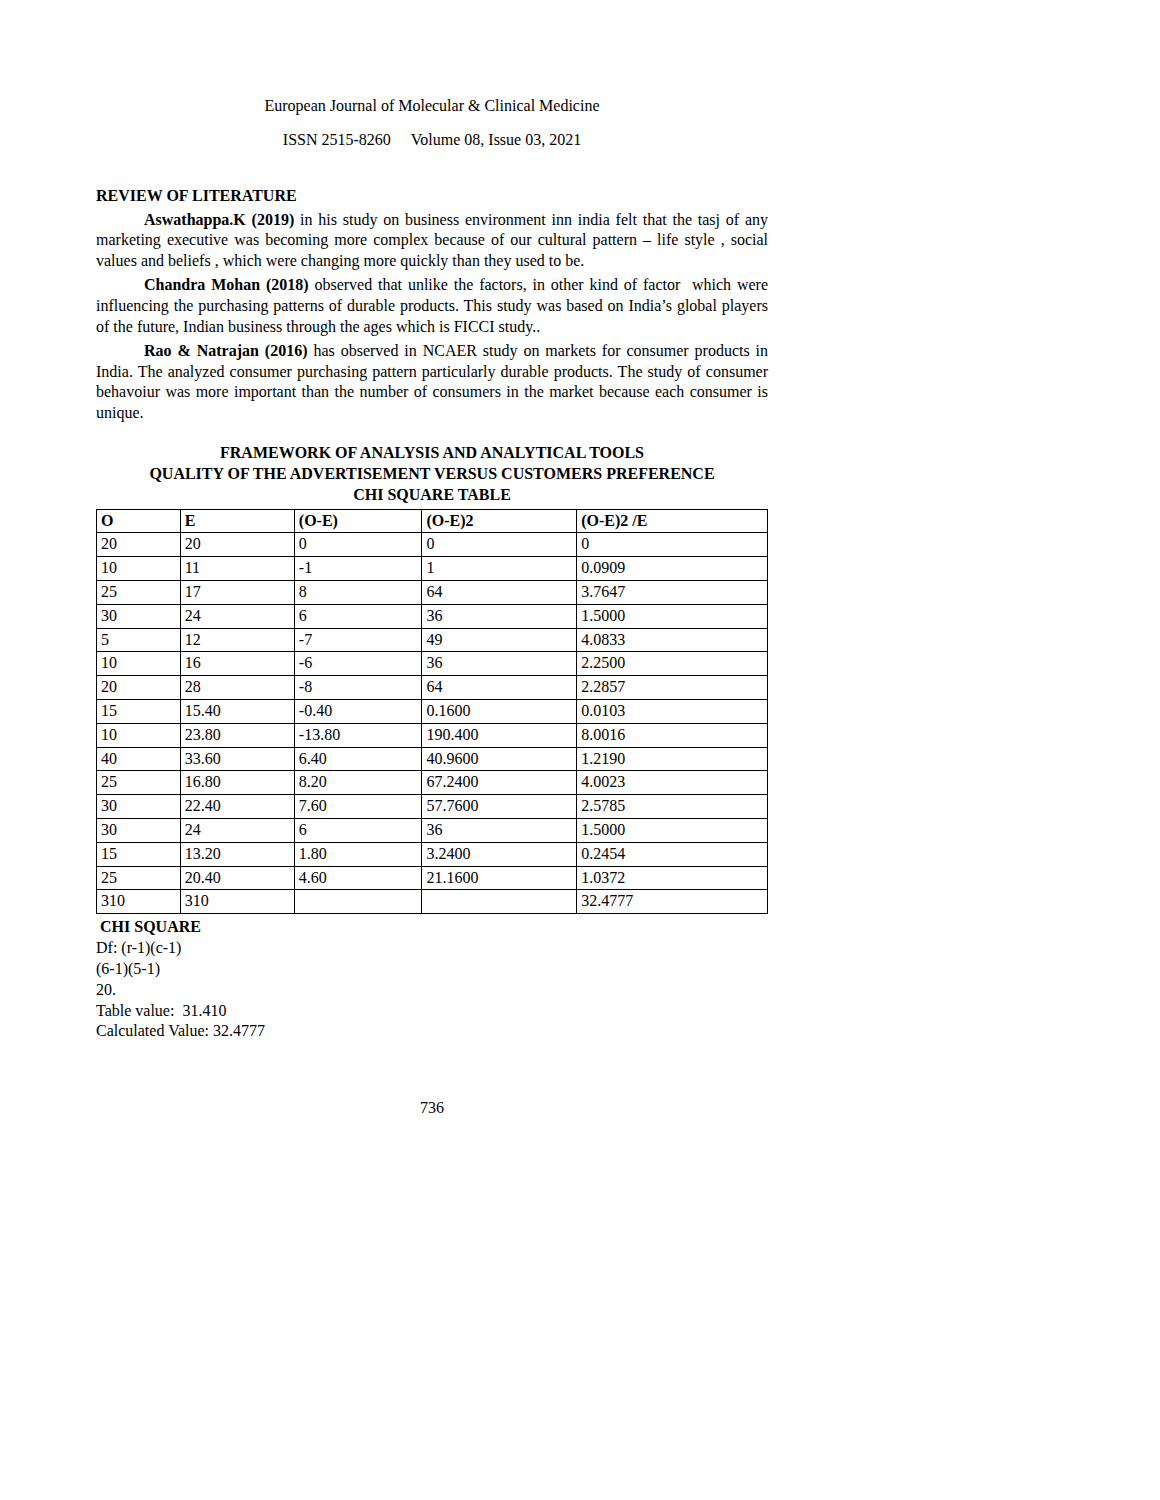European Journal of Molecular & Clinical Medicine
ISSN 2515-8260 Volume 08, Issue 03, 2021
REVIEW OF LITERATURE
Aswathappa.K (2019) in his study on business environment inn india felt that the tasj of any marketing executive was becoming more complex because of our cultural pattern – life style , social values and beliefs , which were changing more quickly than they used to be.
Chandra Mohan (2018) observed that unlike the factors, in other kind of factor which were influencing the purchasing patterns of durable products. This study was based on India’s global players of the future, Indian business through the ages which is FICCI study..
Rao & Natrajan (2016) has observed in NCAER study on markets for consumer products in India. The analyzed consumer purchasing pattern particularly durable products. The study of consumer behavoiur was more important than the number of consumers in the market because each consumer is unique.
FRAMEWORK OF ANALYSIS AND ANALYTICAL TOOLS
QUALITY OF THE ADVERTISEMENT VERSUS CUSTOMERS PREFERENCE
CHI SQUARE TABLE
| O | E | (O-E) | (O-E)2 | (O-E)2 /E |
| --- | --- | --- | --- | --- |
| 20 | 20 | 0 | 0 | 0 |
| 10 | 11 | -1 | 1 | 0.0909 |
| 25 | 17 | 8 | 64 | 3.7647 |
| 30 | 24 | 6 | 36 | 1.5000 |
| 5 | 12 | -7 | 49 | 4.0833 |
| 10 | 16 | -6 | 36 | 2.2500 |
| 20 | 28 | -8 | 64 | 2.2857 |
| 15 | 15.40 | -0.40 | 0.1600 | 0.0103 |
| 10 | 23.80 | -13.80 | 190.400 | 8.0016 |
| 40 | 33.60 | 6.40 | 40.9600 | 1.2190 |
| 25 | 16.80 | 8.20 | 67.2400 | 4.0023 |
| 30 | 22.40 | 7.60 | 57.7600 | 2.5785 |
| 30 | 24 | 6 | 36 | 1.5000 |
| 15 | 13.20 | 1.80 | 3.2400 | 0.2454 |
| 25 | 20.40 | 4.60 | 21.1600 | 1.0372 |
| 310 | 310 | | | 32.4777 |
CHI SQUARE
Df: (r-1)(c-1)
(6-1)(5-1)
20.
Table value: 31.410
Calculated Value: 32.4777
736